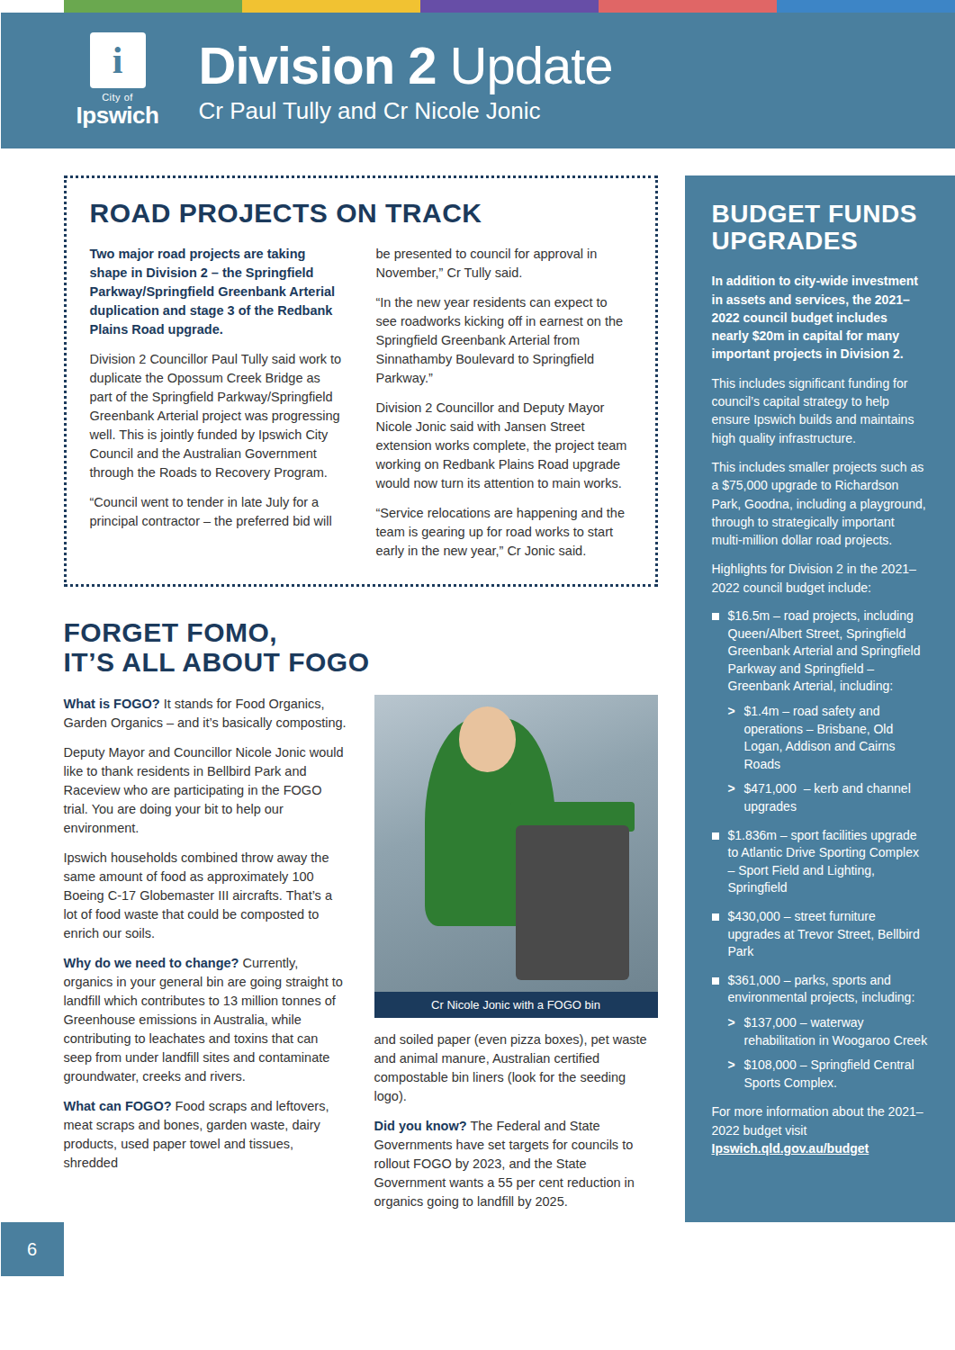i
City of
Ipswich
Division 2 Update
Cr Paul Tully and Cr Nicole Jonic
Road projects on track
Two major road projects are taking shape in Division 2 – the Springfield Parkway/Springfield Greenbank Arterial duplication and stage 3 of the Redbank Plains Road upgrade.
Division 2 Councillor Paul Tully said work to duplicate the Opossum Creek Bridge as part of the Springfield Parkway/Springfield Greenbank Arterial project was progressing well. This is jointly funded by Ipswich City Council and the Australian Government through the Roads to Recovery Program.
“Council went to tender in late July for a principal contractor – the preferred bid will be presented to council for approval in November,” Cr Tully said.
“In the new year residents can expect to see roadworks kicking off in earnest on the Springfield Greenbank Arterial from Sinnathamby Boulevard to Springfield Parkway.”
Division 2 Councillor and Deputy Mayor Nicole Jonic said with Jansen Street extension works complete, the project team working on Redbank Plains Road upgrade would now turn its attention to main works.
“Service relocations are happening and the team is gearing up for road works to start early in the new year,” Cr Jonic said.
Forget FOMO,
it’s all about FOGO
What is FOGO? It stands for Food Organics, Garden Organics – and it’s basically composting.
Deputy Mayor and Councillor Nicole Jonic would like to thank residents in Bellbird Park and Raceview who are participating in the FOGO trial. You are doing your bit to help our environment.
Ipswich households combined throw away the same amount of food as approximately 100 Boeing C-17 Globemaster III aircrafts. That’s a lot of food waste that could be composted to enrich our soils.
Why do we need to change? Currently, organics in your general bin are going straight to landfill which contributes to 13 million tonnes of Greenhouse emissions in Australia, while contributing to leachates and toxins that can seep from under landfill sites and contaminate groundwater, creeks and rivers.
What can FOGO? Food scraps and leftovers, meat scraps and bones, garden waste, dairy products, used paper towel and tissues, shredded
Cr Nicole Jonic with a FOGO bin
and soiled paper (even pizza boxes), pet waste and animal manure, Australian certified compostable bin liners (look for the seeding logo).
Did you know? The Federal and State Governments have set targets for councils to rollout FOGO by 2023, and the State Government wants a 55 per cent reduction in organics going to landfill by 2025.
Budget funds upgrades
In addition to city-wide investment in assets and services, the 2021–2022 council budget includes nearly $20m in capital for many important projects in Division 2.
This includes significant funding for council’s capital strategy to help ensure Ipswich builds and maintains high quality infrastructure.
This includes smaller projects such as a $75,000 upgrade to Richardson Park, Goodna, including a playground, through to strategically important multi-million dollar road projects.
Highlights for Division 2 in the 2021–2022 council budget include:
$16.5m – road projects, including Queen/Albert Street, Springfield Greenbank Arterial and Springfield Parkway and Springfield – Greenbank Arterial, including:
$1.4m – road safety and operations – Brisbane, Old Logan, Addison and Cairns Roads
$471,000 – kerb and channel upgrades
$1.836m – sport facilities upgrade to Atlantic Drive Sporting Complex – Sport Field and Lighting, Springfield
$430,000 – street furniture upgrades at Trevor Street, Bellbird Park
$361,000 – parks, sports and environmental projects, including:
$137,000 – waterway rehabilitation in Woogaroo Creek
$108,000 – Springfield Central Sports Complex.
For more information about the 2021–2022 budget visit Ipswich.qld.gov.au/budget
6